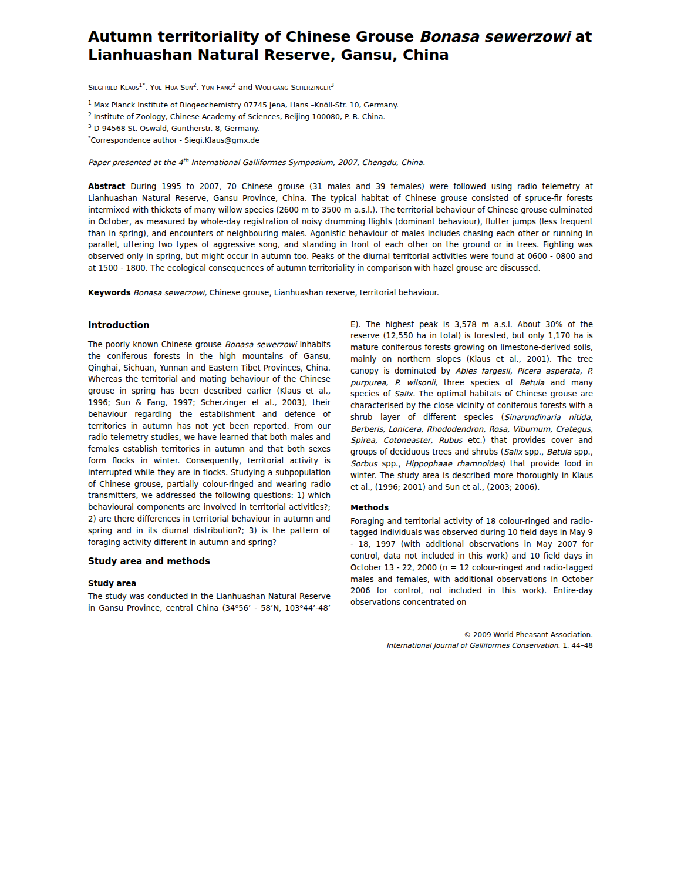Autumn territoriality of Chinese Grouse Bonasa sewerzowi at Lianhuashan Natural Reserve, Gansu, China
Siegfried Klaus1*, Yue-Hua Sun2, Yun Fang2 and Wolfgang Scherzinger3
1 Max Planck Institute of Biogeochemistry 07745 Jena, Hans –Knöll-Str. 10, Germany.
2 Institute of Zoology, Chinese Academy of Sciences, Beijing 100080, P. R. China.
3 D-94568 St. Oswald, Guntherstr. 8, Germany.
*Correspondence author - Siegi.Klaus@gmx.de
Paper presented at the 4th International Galliformes Symposium, 2007, Chengdu, China.
Abstract During 1995 to 2007, 70 Chinese grouse (31 males and 39 females) were followed using radio telemetry at Lianhuashan Natural Reserve, Gansu Province, China. The typical habitat of Chinese grouse consisted of spruce-fir forests intermixed with thickets of many willow species (2600 m to 3500 m a.s.l.). The territorial behaviour of Chinese grouse culminated in October, as measured by whole-day registration of noisy drumming flights (dominant behaviour), flutter jumps (less frequent than in spring), and encounters of neighbouring males. Agonistic behaviour of males includes chasing each other or running in parallel, uttering two types of aggressive song, and standing in front of each other on the ground or in trees. Fighting was observed only in spring, but might occur in autumn too. Peaks of the diurnal territorial activities were found at 0600 - 0800 and at 1500 - 1800. The ecological consequences of autumn territoriality in comparison with hazel grouse are discussed.
Keywords Bonasa sewerzowi, Chinese grouse, Lianhuashan reserve, territorial behaviour.
Introduction
The poorly known Chinese grouse Bonasa sewerzowi inhabits the coniferous forests in the high mountains of Gansu, Qinghai, Sichuan, Yunnan and Eastern Tibet Provinces, China. Whereas the territorial and mating behaviour of the Chinese grouse in spring has been described earlier (Klaus et al., 1996; Sun & Fang, 1997; Scherzinger et al., 2003), their behaviour regarding the establishment and defence of territories in autumn has not yet been reported. From our radio telemetry studies, we have learned that both males and females establish territories in autumn and that both sexes form flocks in winter. Consequently, territorial activity is interrupted while they are in flocks. Studying a subpopulation of Chinese grouse, partially colour-ringed and wearing radio transmitters, we addressed the following questions: 1) which behavioural components are involved in territorial activities?; 2) are there differences in territorial behaviour in autumn and spring and in its diurnal distribution?; 3) is the pattern of foraging activity different in autumn and spring?
Study area and methods
Study area
The study was conducted in the Lianhuashan Natural Reserve in Gansu Province, central China (34o56’ - 58’N, 103o44’-48’ E). The highest peak is 3,578 m a.s.l. About 30% of the reserve (12,550 ha in total) is forested, but only 1,170 ha is mature coniferous forests growing on limestone-derived soils, mainly on northern slopes (Klaus et al., 2001). The tree canopy is dominated by Abies fargesii, Picera asperata, P. purpurea, P. wilsonii, three species of Betula and many species of Salix. The optimal habitats of Chinese grouse are characterised by the close vicinity of coniferous forests with a shrub layer of different species (Sinarundinaria nitida, Berberis, Lonicera, Rhododendron, Rosa, Viburnum, Crategus, Spirea, Cotoneaster, Rubus etc.) that provides cover and groups of deciduous trees and shrubs (Salix spp., Betula spp., Sorbus spp., Hippophaae rhamnoides) that provide food in winter. The study area is described more thoroughly in Klaus et al., (1996; 2001) and Sun et al., (2003; 2006).
Methods
Foraging and territorial activity of 18 colour-ringed and radio-tagged individuals was observed during 10 field days in May 9 - 18, 1997 (with additional observations in May 2007 for control, data not included in this work) and 10 field days in October 13 - 22, 2000 (n = 12 colour-ringed and radio-tagged males and females, with additional observations in October 2006 for control, not included in this work). Entire-day observations concentrated on
© 2009 World Pheasant Association.
International Journal of Galliformes Conservation, 1, 44–48